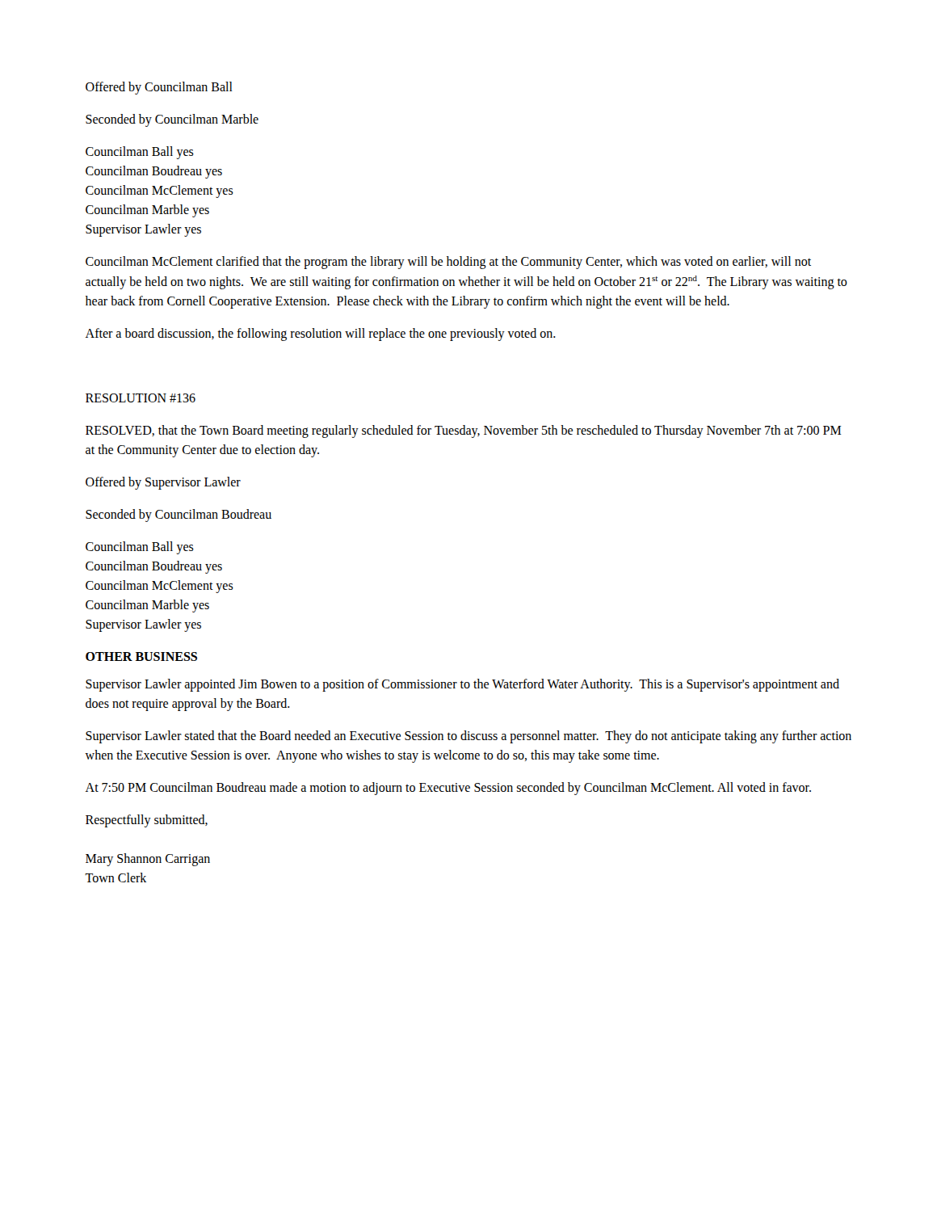Offered by Councilman Ball
Seconded by Councilman Marble
Councilman Ball yes
Councilman Boudreau yes
Councilman McClement yes
Councilman Marble yes
Supervisor Lawler yes
Councilman McClement clarified that the program the library will be holding at the Community Center, which was voted on earlier, will not actually be held on two nights. We are still waiting for confirmation on whether it will be held on October 21st or 22nd. The Library was waiting to hear back from Cornell Cooperative Extension. Please check with the Library to confirm which night the event will be held.
After a board discussion, the following resolution will replace the one previously voted on.
RESOLUTION #136
RESOLVED, that the Town Board meeting regularly scheduled for Tuesday, November 5th be rescheduled to Thursday November 7th at 7:00 PM at the Community Center due to election day.
Offered by Supervisor Lawler
Seconded by Councilman Boudreau
Councilman Ball yes
Councilman Boudreau yes
Councilman McClement yes
Councilman Marble yes
Supervisor Lawler yes
OTHER BUSINESS
Supervisor Lawler appointed Jim Bowen to a position of Commissioner to the Waterford Water Authority. This is a Supervisor's appointment and does not require approval by the Board.
Supervisor Lawler stated that the Board needed an Executive Session to discuss a personnel matter. They do not anticipate taking any further action when the Executive Session is over. Anyone who wishes to stay is welcome to do so, this may take some time.
At 7:50 PM Councilman Boudreau made a motion to adjourn to Executive Session seconded by Councilman McClement. All voted in favor.
Respectfully submitted,
Mary Shannon Carrigan
Town Clerk